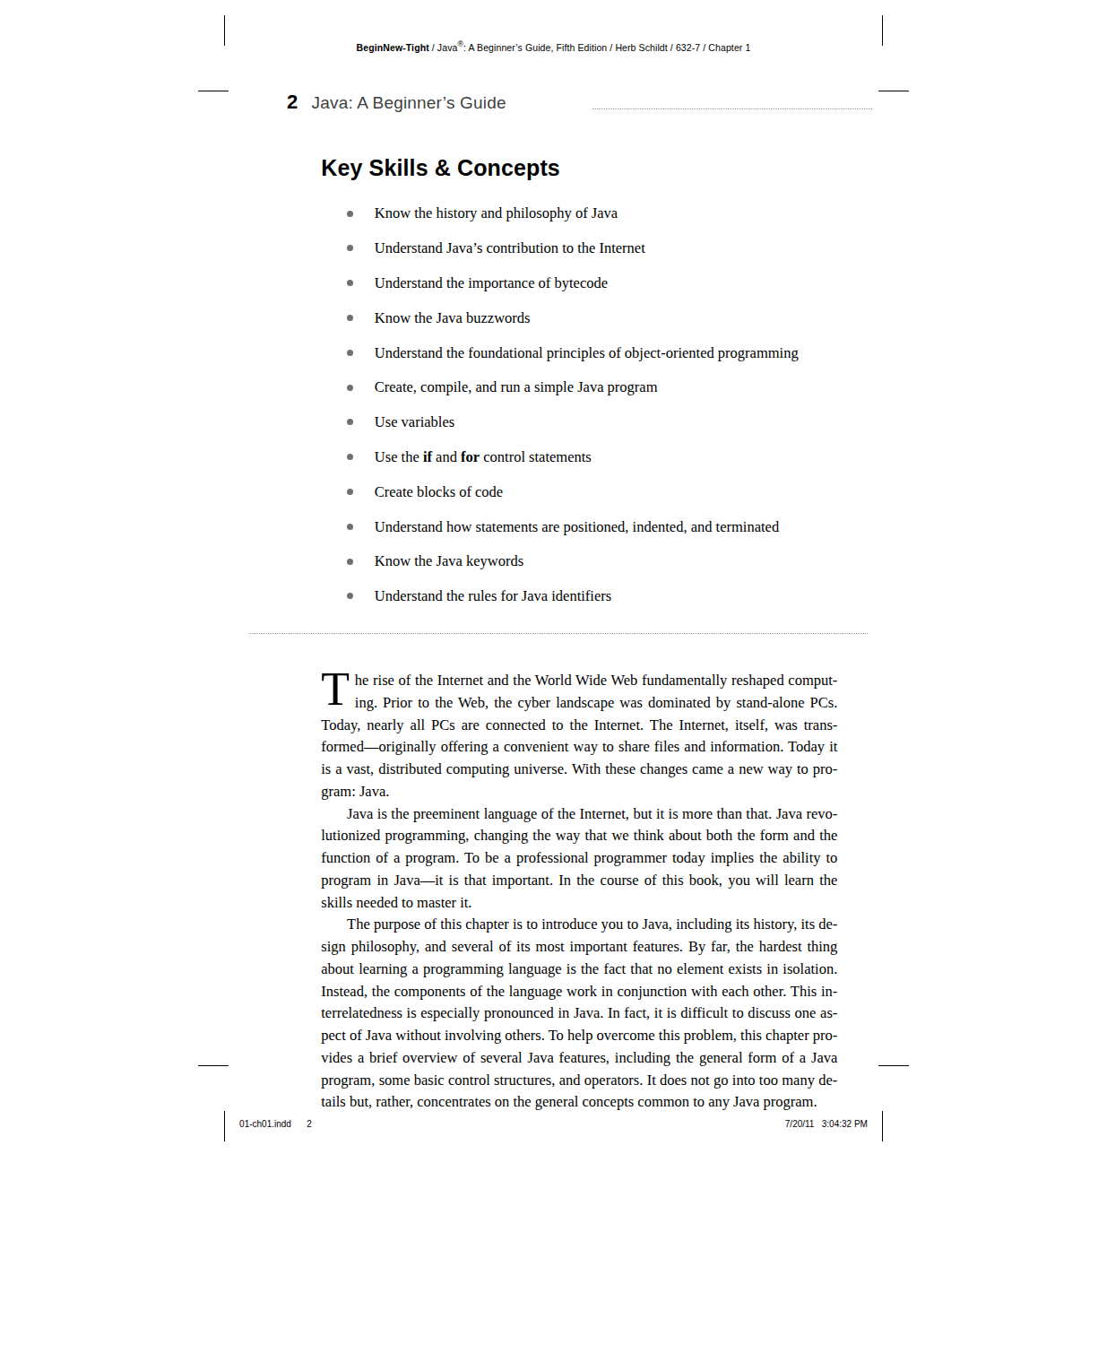BeginNew-Tight / Java®: A Beginner’s Guide, Fifth Edition / Herb Schildt / 632-7 / Chapter 1
2 Java: A Beginner’s Guide
Key Skills & Concepts
Know the history and philosophy of Java
Understand Java’s contribution to the Internet
Understand the importance of bytecode
Know the Java buzzwords
Understand the foundational principles of object-oriented programming
Create, compile, and run a simple Java program
Use variables
Use the if and for control statements
Create blocks of code
Understand how statements are positioned, indented, and terminated
Know the Java keywords
Understand the rules for Java identifiers
The rise of the Internet and the World Wide Web fundamentally reshaped computing. Prior to the Web, the cyber landscape was dominated by stand-alone PCs. Today, nearly all PCs are connected to the Internet. The Internet, itself, was transformed—originally offering a convenient way to share files and information. Today it is a vast, distributed computing universe. With these changes came a new way to program: Java.
Java is the preeminent language of the Internet, but it is more than that. Java revolutionized programming, changing the way that we think about both the form and the function of a program. To be a professional programmer today implies the ability to program in Java—it is that important. In the course of this book, you will learn the skills needed to master it.
The purpose of this chapter is to introduce you to Java, including its history, its design philosophy, and several of its most important features. By far, the hardest thing about learning a programming language is the fact that no element exists in isolation. Instead, the components of the language work in conjunction with each other. This interrelatedness is especially pronounced in Java. In fact, it is difficult to discuss one aspect of Java without involving others. To help overcome this problem, this chapter provides a brief overview of several Java features, including the general form of a Java program, some basic control structures, and operators. It does not go into too many details but, rather, concentrates on the general concepts common to any Java program.
01-ch01.indd 2
7/20/11 3:04:32 PM